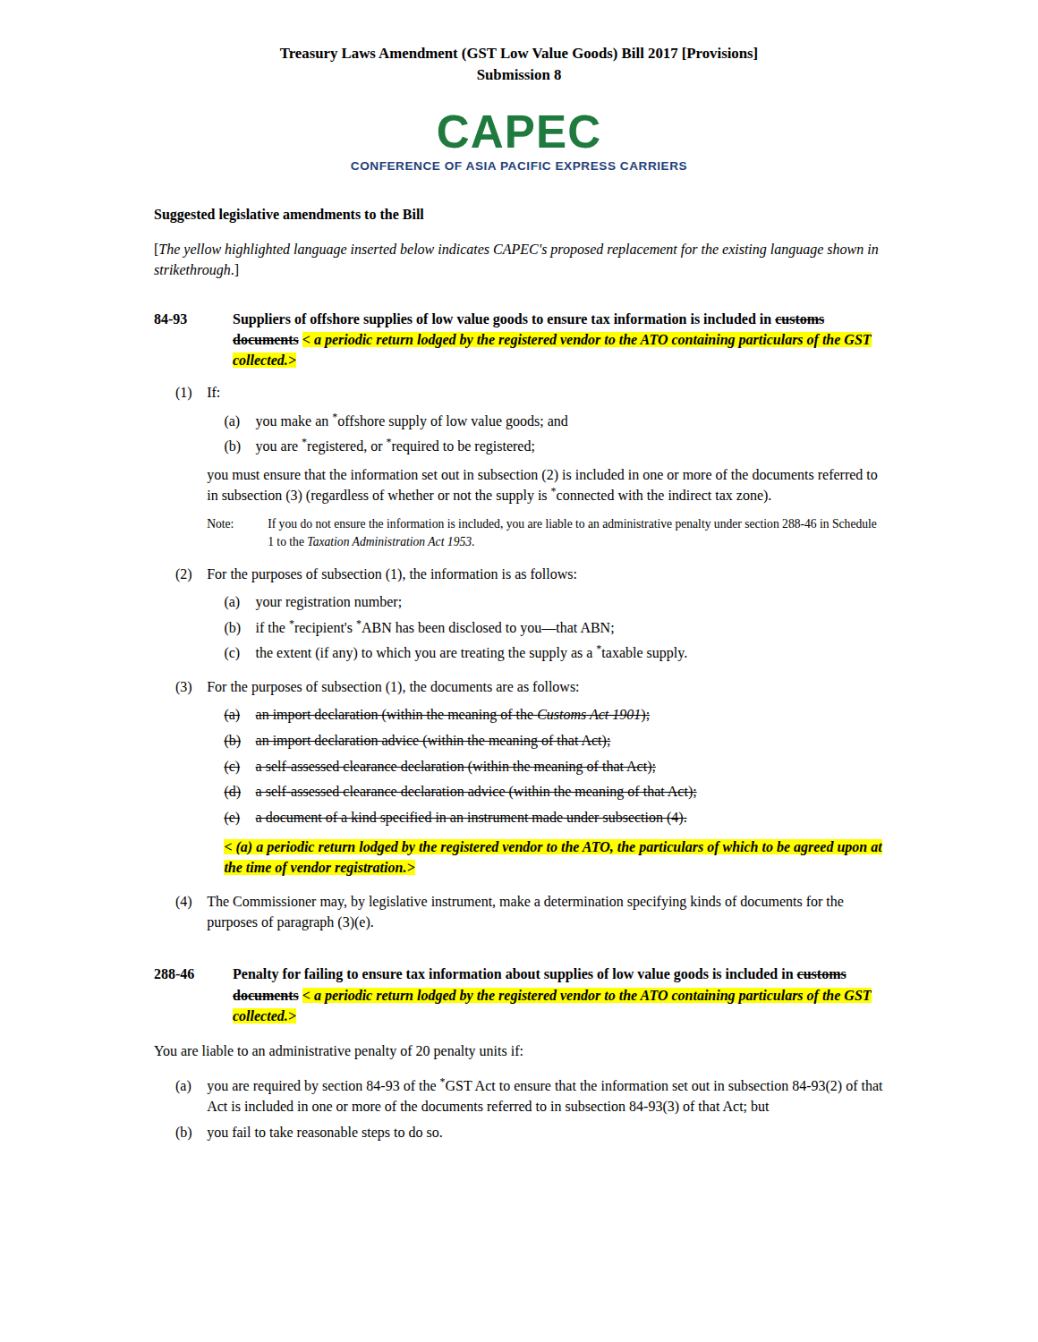Treasury Laws Amendment (GST Low Value Goods) Bill 2017 [Provisions] Submission 8
CAPEC
CONFERENCE OF ASIA PACIFIC EXPRESS CARRIERS
Suggested legislative amendments to the Bill
[The yellow highlighted language inserted below indicates CAPEC's proposed replacement for the existing language shown in strikethrough.]
84-93 Suppliers of offshore supplies of low value goods to ensure tax information is included in customs documents < a periodic return lodged by the registered vendor to the ATO containing particulars of the GST collected.>
(1) If:
(a) you make an *offshore supply of low value goods; and
(b) you are *registered, or *required to be registered;
you must ensure that the information set out in subsection (2) is included in one or more of the documents referred to in subsection (3) (regardless of whether or not the supply is *connected with the indirect tax zone).
Note: If you do not ensure the information is included, you are liable to an administrative penalty under section 288-46 in Schedule 1 to the Taxation Administration Act 1953.
(2) For the purposes of subsection (1), the information is as follows:
(a) your registration number;
(b) if the *recipient's *ABN has been disclosed to you—that ABN;
(c) the extent (if any) to which you are treating the supply as a *taxable supply.
(3) For the purposes of subsection (1), the documents are as follows:
(a) an import declaration (within the meaning of the Customs Act 1901);
(b) an import declaration advice (within the meaning of that Act);
(c) a self-assessed clearance declaration (within the meaning of that Act);
(d) a self-assessed clearance declaration advice (within the meaning of that Act);
(e) a document of a kind specified in an instrument made under subsection (4).
< (a) a periodic return lodged by the registered vendor to the ATO, the particulars of which to be agreed upon at the time of vendor registration.>
(4) The Commissioner may, by legislative instrument, make a determination specifying kinds of documents for the purposes of paragraph (3)(e).
288-46 Penalty for failing to ensure tax information about supplies of low value goods is included in customs documents < a periodic return lodged by the registered vendor to the ATO containing particulars of the GST collected.>
You are liable to an administrative penalty of 20 penalty units if:
(a) you are required by section 84-93 of the *GST Act to ensure that the information set out in subsection 84-93(2) of that Act is included in one or more of the documents referred to in subsection 84-93(3) of that Act; but
(b) you fail to take reasonable steps to do so.